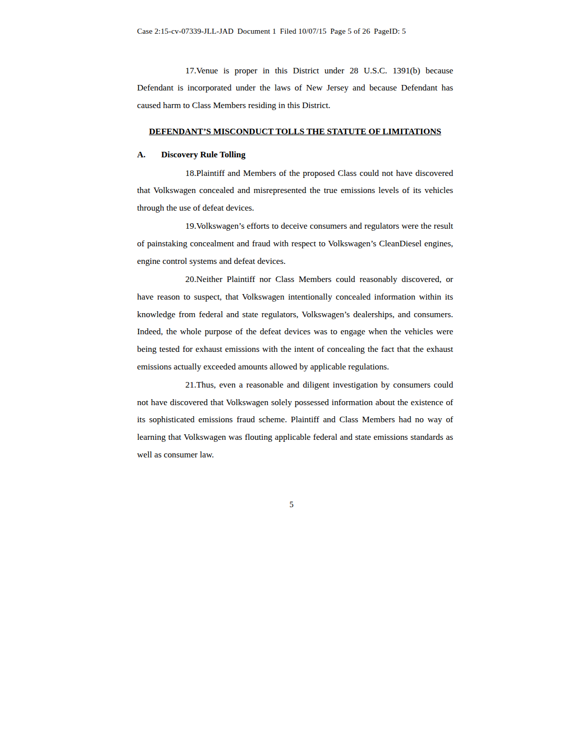Case 2:15-cv-07339-JLL-JAD Document 1 Filed 10/07/15 Page 5 of 26 PageID: 5
17. Venue is proper in this District under 28 U.S.C. 1391(b) because Defendant is incorporated under the laws of New Jersey and because Defendant has caused harm to Class Members residing in this District.
DEFENDANT’S MISCONDUCT TOLLS THE STATUTE OF LIMITATIONS
A. Discovery Rule Tolling
18. Plaintiff and Members of the proposed Class could not have discovered that Volkswagen concealed and misrepresented the true emissions levels of its vehicles through the use of defeat devices.
19. Volkswagen’s efforts to deceive consumers and regulators were the result of painstaking concealment and fraud with respect to Volkswagen’s CleanDiesel engines, engine control systems and defeat devices.
20. Neither Plaintiff nor Class Members could reasonably discovered, or have reason to suspect, that Volkswagen intentionally concealed information within its knowledge from federal and state regulators, Volkswagen’s dealerships, and consumers. Indeed, the whole purpose of the defeat devices was to engage when the vehicles were being tested for exhaust emissions with the intent of concealing the fact that the exhaust emissions actually exceeded amounts allowed by applicable regulations.
21. Thus, even a reasonable and diligent investigation by consumers could not have discovered that Volkswagen solely possessed information about the existence of its sophisticated emissions fraud scheme. Plaintiff and Class Members had no way of learning that Volkswagen was flouting applicable federal and state emissions standards as well as consumer law.
5